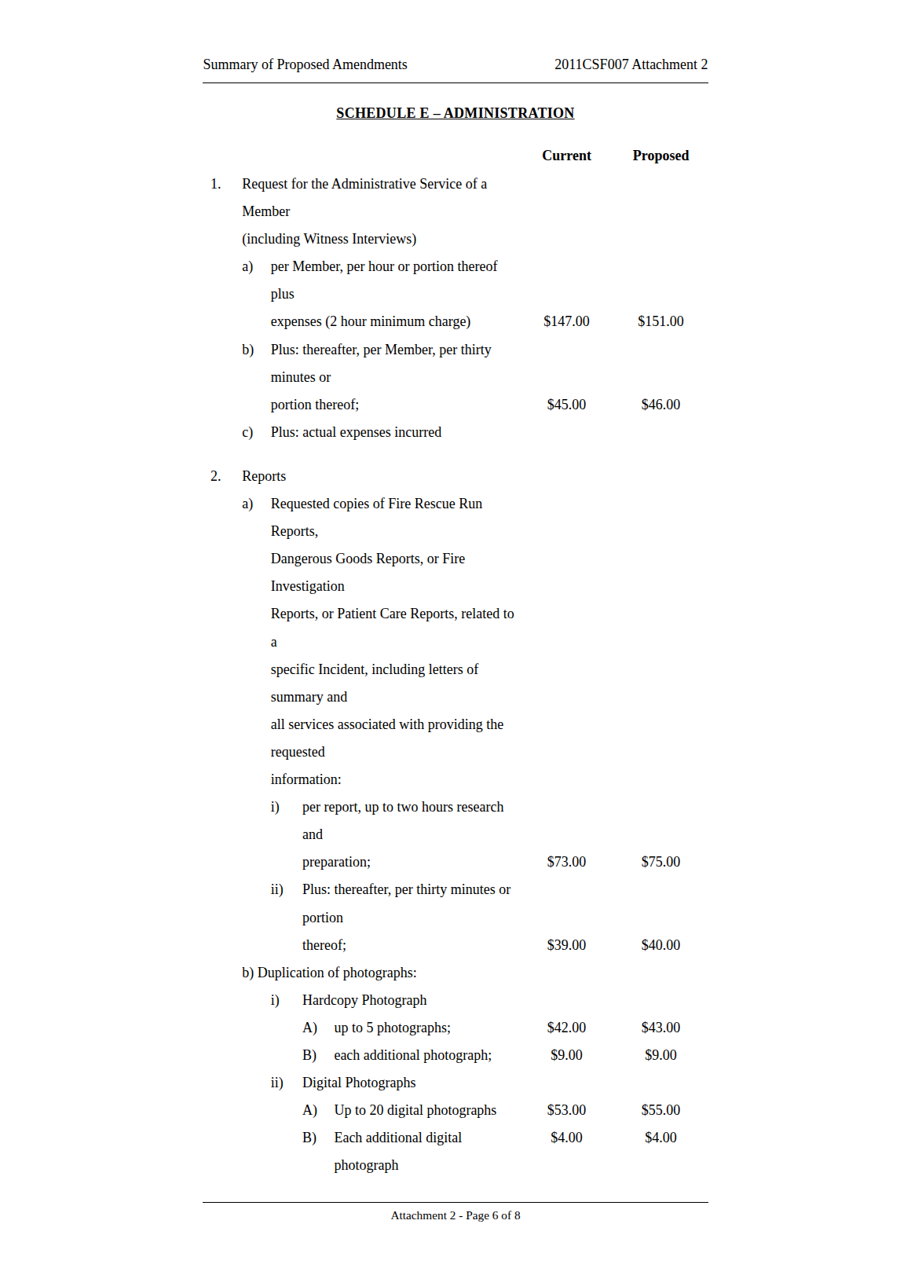Summary of Proposed Amendments
2011CSF007 Attachment 2
SCHEDULE E – ADMINISTRATION
| | Current | Proposed |
| 1. | Request for the Administrative Service of a Member | | |
| | (including Witness Interviews) | | |
| | a) | per Member, per hour or portion thereof plus | | |
| | | expenses (2 hour minimum charge) | $147.00 | $151.00 |
| | b) | Plus: thereafter, per Member, per thirty minutes or | | |
| | | portion thereof; | $45.00 | $46.00 |
| | c) | Plus: actual expenses incurred | | |
| 2. | Reports | | |
| | a) | Requested copies of Fire Rescue Run Reports, | | |
| | | Dangerous Goods Reports, or Fire Investigation | | |
| | | Reports, or Patient Care Reports, related to a | | |
| | | specific Incident, including letters of summary and | | |
| | | all services associated with providing the requested | | |
| | | information: | | |
| | | i) | per report, up to two hours research and | | |
| | | | preparation; | $73.00 | $75.00 |
| | | ii) | Plus: thereafter, per thirty minutes or portion | | |
| | | | thereof; | $39.00 | $40.00 |
| | b) Duplication of photographs: | | |
| | | i) | Hardcopy Photograph | | |
| | | | A) | up to 5 photographs; | $42.00 | $43.00 |
| | | | B) | each additional photograph; | $9.00 | $9.00 |
| | | ii) | Digital Photographs | | |
| | | | A) | Up to 20 digital photographs | $53.00 | $55.00 |
| | | | B) | Each additional digital photograph | $4.00 | $4.00 |
Attachment 2 - Page 6 of 8